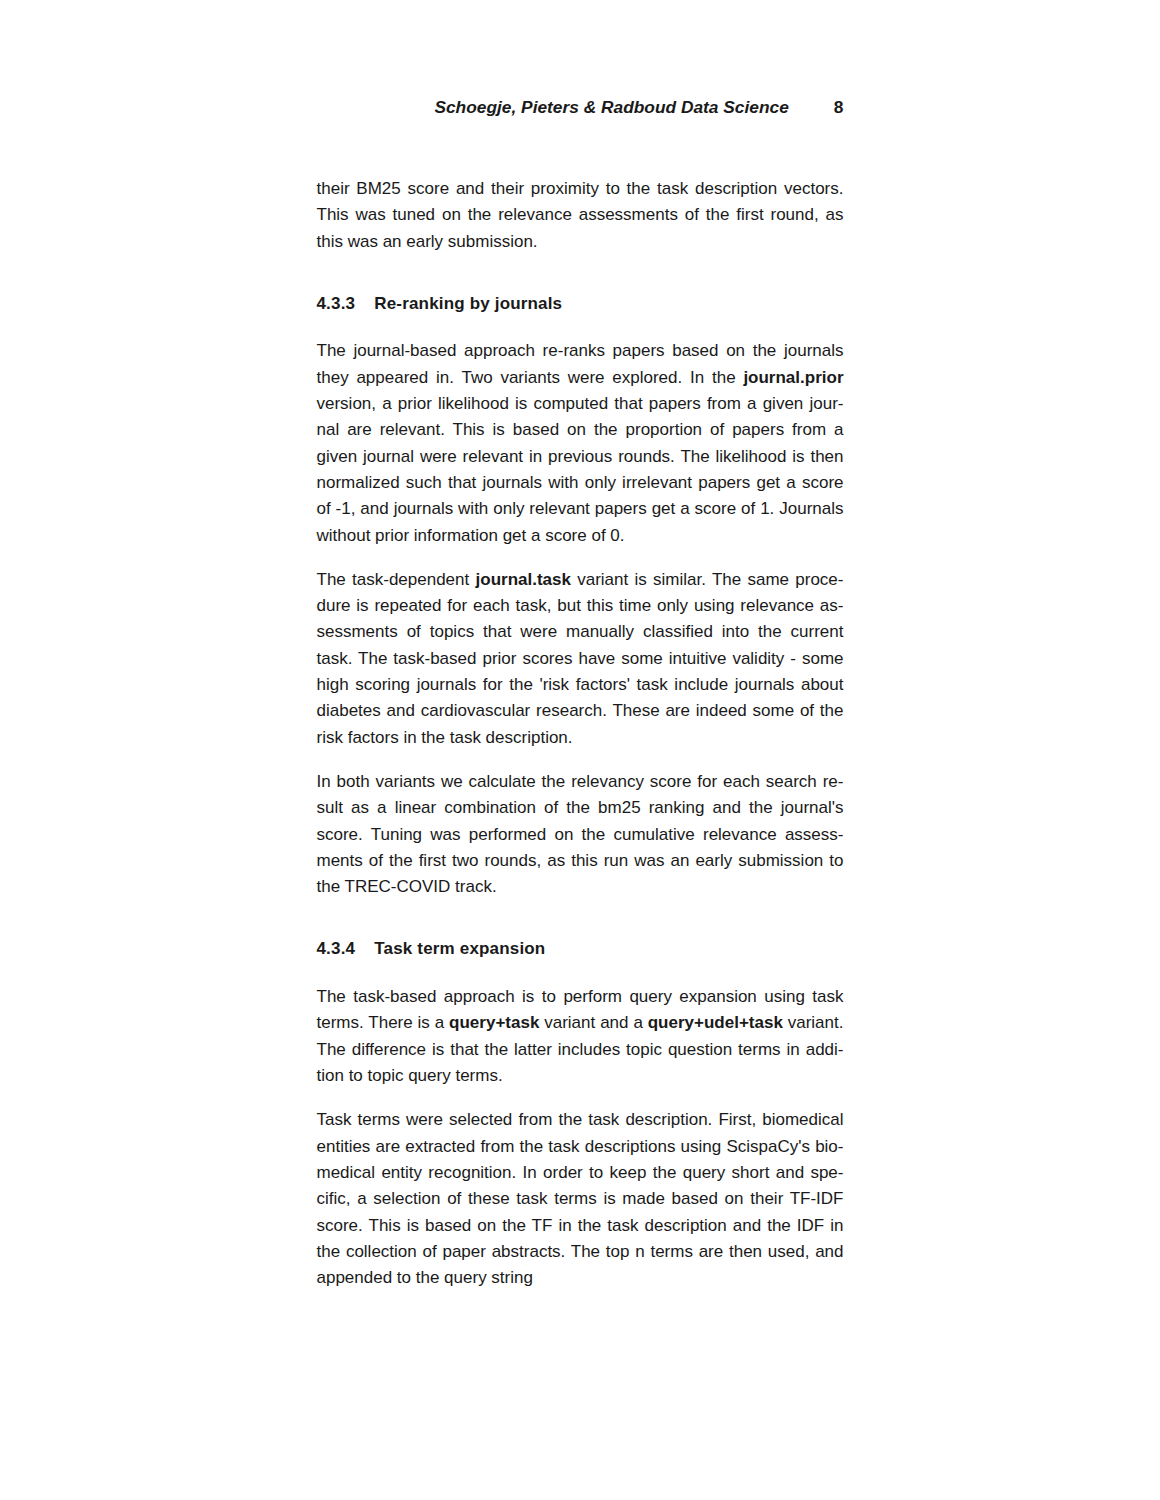Schoegje, Pieters & Radboud Data Science 8
their BM25 score and their proximity to the task description vectors. This was tuned on the relevance assessments of the first round, as this was an early submission.
4.3.3 Re-ranking by journals
The journal-based approach re-ranks papers based on the journals they appeared in. Two variants were explored. In the journal.prior version, a prior likelihood is computed that papers from a given journal are relevant. This is based on the proportion of papers from a given journal were relevant in previous rounds. The likelihood is then normalized such that journals with only irrelevant papers get a score of -1, and journals with only relevant papers get a score of 1. Journals without prior information get a score of 0.
The task-dependent journal.task variant is similar. The same procedure is repeated for each task, but this time only using relevance assessments of topics that were manually classified into the current task. The task-based prior scores have some intuitive validity - some high scoring journals for the 'risk factors' task include journals about diabetes and cardiovascular research. These are indeed some of the risk factors in the task description.
In both variants we calculate the relevancy score for each search result as a linear combination of the bm25 ranking and the journal's score. Tuning was performed on the cumulative relevance assessments of the first two rounds, as this run was an early submission to the TREC-COVID track.
4.3.4 Task term expansion
The task-based approach is to perform query expansion using task terms. There is a query+task variant and a query+udel+task variant. The difference is that the latter includes topic question terms in addition to topic query terms.
Task terms were selected from the task description. First, biomedical entities are extracted from the task descriptions using ScispaCy's biomedical entity recognition. In order to keep the query short and specific, a selection of these task terms is made based on their TF-IDF score. This is based on the TF in the task description and the IDF in the collection of paper abstracts. The top n terms are then used, and appended to the query string